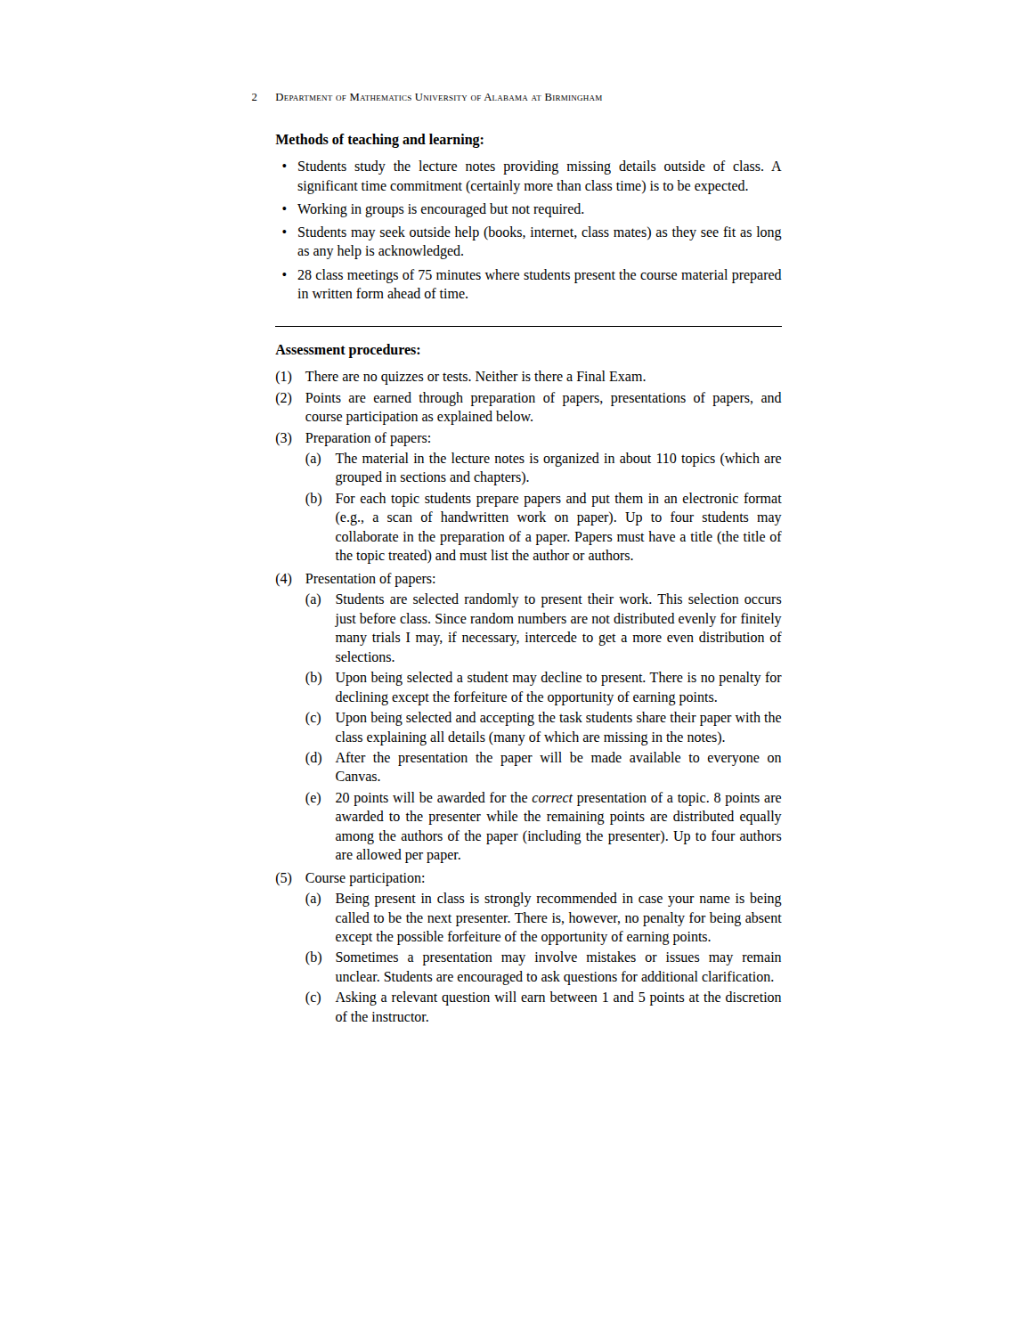2 Department of Mathematics University of Alabama at Birmingham
Methods of teaching and learning:
Students study the lecture notes providing missing details outside of class. A significant time commitment (certainly more than class time) is to be expected.
Working in groups is encouraged but not required.
Students may seek outside help (books, internet, class mates) as they see fit as long as any help is acknowledged.
28 class meetings of 75 minutes where students present the course material prepared in written form ahead of time.
Assessment procedures:
There are no quizzes or tests. Neither is there a Final Exam.
Points are earned through preparation of papers, presentations of papers, and course participation as explained below.
Preparation of papers:
The material in the lecture notes is organized in about 110 topics (which are grouped in sections and chapters).
For each topic students prepare papers and put them in an electronic format (e.g., a scan of handwritten work on paper). Up to four students may collaborate in the preparation of a paper. Papers must have a title (the title of the topic treated) and must list the author or authors.
Presentation of papers:
Students are selected randomly to present their work. This selection occurs just before class. Since random numbers are not distributed evenly for finitely many trials I may, if necessary, intercede to get a more even distribution of selections.
Upon being selected a student may decline to present. There is no penalty for declining except the forfeiture of the opportunity of earning points.
Upon being selected and accepting the task students share their paper with the class explaining all details (many of which are missing in the notes).
After the presentation the paper will be made available to everyone on Canvas.
20 points will be awarded for the correct presentation of a topic. 8 points are awarded to the presenter while the remaining points are distributed equally among the authors of the paper (including the presenter). Up to four authors are allowed per paper.
Course participation:
Being present in class is strongly recommended in case your name is being called to be the next presenter. There is, however, no penalty for being absent except the possible forfeiture of the opportunity of earning points.
Sometimes a presentation may involve mistakes or issues may remain unclear. Students are encouraged to ask questions for additional clarification.
Asking a relevant question will earn between 1 and 5 points at the discretion of the instructor.